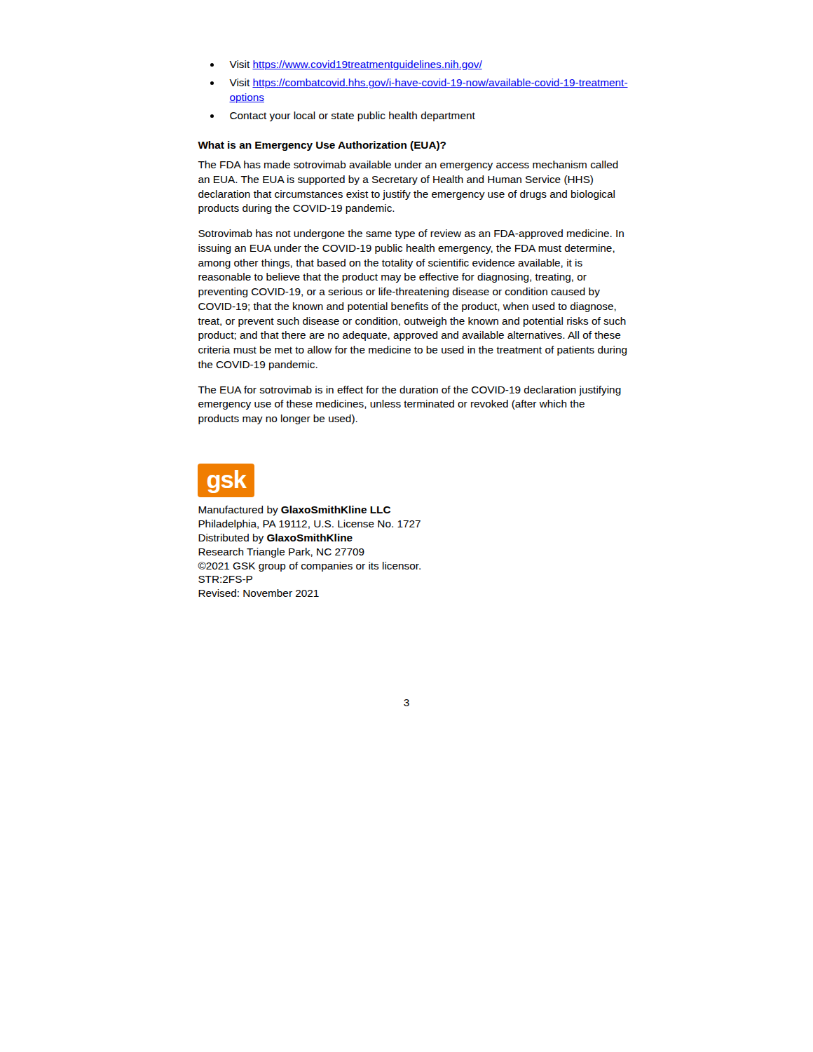Visit https://www.covid19treatmentguidelines.nih.gov/
Visit https://combatcovid.hhs.gov/i-have-covid-19-now/available-covid-19-treatment-options
Contact your local or state public health department
What is an Emergency Use Authorization (EUA)?
The FDA has made sotrovimab available under an emergency access mechanism called an EUA. The EUA is supported by a Secretary of Health and Human Service (HHS) declaration that circumstances exist to justify the emergency use of drugs and biological products during the COVID-19 pandemic.
Sotrovimab has not undergone the same type of review as an FDA-approved medicine. In issuing an EUA under the COVID-19 public health emergency, the FDA must determine, among other things, that based on the totality of scientific evidence available, it is reasonable to believe that the product may be effective for diagnosing, treating, or preventing COVID-19, or a serious or life-threatening disease or condition caused by COVID-19; that the known and potential benefits of the product, when used to diagnose, treat, or prevent such disease or condition, outweigh the known and potential risks of such product; and that there are no adequate, approved and available alternatives. All of these criteria must be met to allow for the medicine to be used in the treatment of patients during the COVID-19 pandemic.
The EUA for sotrovimab is in effect for the duration of the COVID-19 declaration justifying emergency use of these medicines, unless terminated or revoked (after which the products may no longer be used).
gsk
Manufactured by GlaxoSmithKline LLC
Philadelphia, PA 19112, U.S. License No. 1727
Distributed by GlaxoSmithKline
Research Triangle Park, NC 27709
©2021 GSK group of companies or its licensor.
STR:2FS-P
Revised: November 2021
3